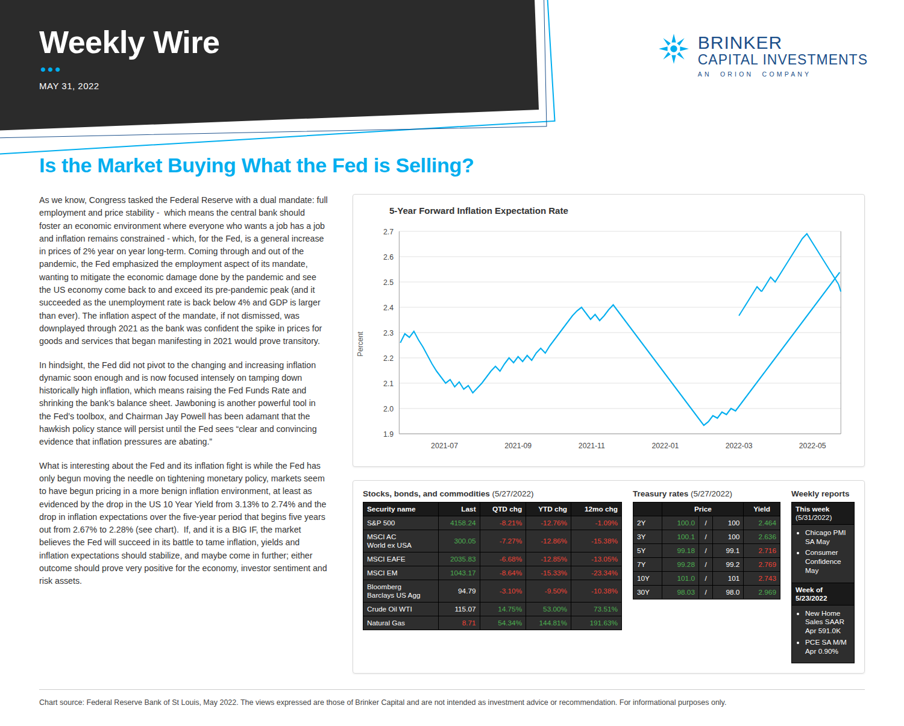Weekly Wire
•••
MAY 31, 2022
BRINKER
CAPITAL INVESTMENTS
AN ORION COMPANY
Is the Market Buying What the Fed is Selling?
As we know, Congress tasked the Federal Reserve with a dual mandate: full employment and price stability - which means the central bank should foster an economic environment where everyone who wants a job has a job and inflation remains constrained - which, for the Fed, is a general increase in prices of 2% year on year long-term. Coming through and out of the pandemic, the Fed emphasized the employment aspect of its mandate, wanting to mitigate the economic damage done by the pandemic and see the US economy come back to and exceed its pre-pandemic peak (and it succeeded as the unemployment rate is back below 4% and GDP is larger than ever). The inflation aspect of the mandate, if not dismissed, was downplayed through 2021 as the bank was confident the spike in prices for goods and services that began manifesting in 2021 would prove transitory.
In hindsight, the Fed did not pivot to the changing and increasing inflation dynamic soon enough and is now focused intensely on tamping down historically high inflation, which means raising the Fed Funds Rate and shrinking the bank’s balance sheet. Jawboning is another powerful tool in the Fed’s toolbox, and Chairman Jay Powell has been adamant that the hawkish policy stance will persist until the Fed sees “clear and convincing evidence that inflation pressures are abating.”
What is interesting about the Fed and its inflation fight is while the Fed has only begun moving the needle on tightening monetary policy, markets seem to have begun pricing in a more benign inflation environment, at least as evidenced by the drop in the US 10 Year Yield from 3.13% to 2.74% and the drop in inflation expectations over the five-year period that begins five years out from 2.67% to 2.28% (see chart). If, and it is a BIG IF, the market believes the Fed will succeed in its battle to tame inflation, yields and inflation expectations should stabilize, and maybe come in further; either outcome should prove very positive for the economy, investor sentiment and risk assets.
5-Year Forward Inflation Expectation Rate
Percent
2.7 2.6 2.5 2.4 2.3 2.2 2.1 2.0 1.9 2021-07 2021-09 2021-11 2022-01 2022-03 2022-05
Stocks, bonds, and commodities (5/27/2022)
| Security name | Last | QTD chg | YTD chg | 12mo chg |
| --- | --- | --- | --- | --- |
| S&P 500 | 4158.24 | -8.21% | -12.76% | -1.09% |
| MSCI AC World ex USA | 300.05 | -7.27% | -12.86% | -15.38% |
| MSCI EAFE | 2035.83 | -6.68% | -12.85% | -13.05% |
| MSCI EM | 1043.17 | -8.64% | -15.33% | -23.34% |
| Bloomberg Barclays US Agg | 94.79 | -3.10% | -9.50% | -10.38% |
| Crude Oil WTI | 115.07 | 14.75% | 53.00% | 73.51% |
| Natural Gas | 8.71 | 54.34% | 144.81% | 191.63% |
Treasury rates (5/27/2022)
| | Price | Yield |
| --- | --- | --- |
| 2Y | 100.0 | / | 100 | 2.464 |
| 3Y | 100.1 | / | 100 | 2.636 |
| 5Y | 99.18 | / | 99.1 | 2.716 |
| 7Y | 99.28 | / | 99.2 | 2.769 |
| 10Y | 101.0 | / | 101 | 2.743 |
| 30Y | 98.03 | / | 98.0 | 2.969 |
Weekly reports
This week (5/31/2022)
Chicago PMI SA May
Consumer Confidence May
Week of 5/23/2022
New Home Sales SAAR Apr 591.0K
PCE SA M/M Apr 0.90%
Chart source: Federal Reserve Bank of St Louis, May 2022. The views expressed are those of Brinker Capital and are not intended as investment advice or recommendation. For informational purposes only.